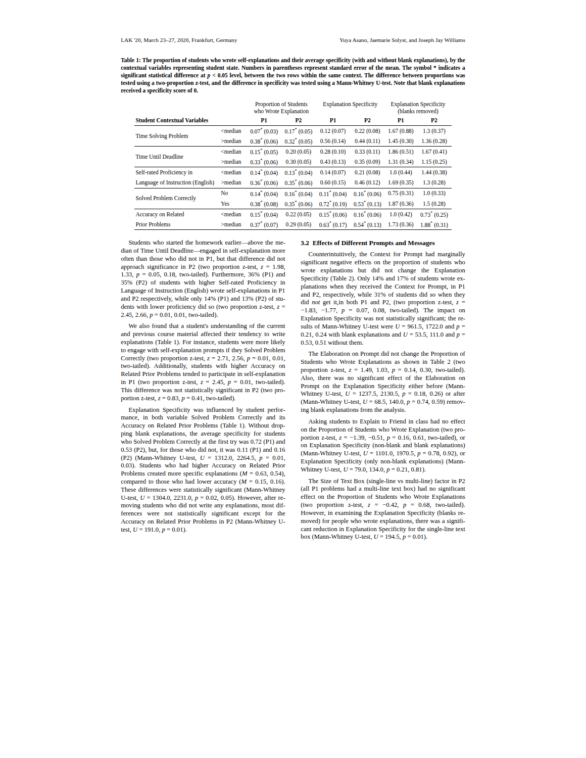LAK '20, March 23–27, 2020, Frankfurt, Germany
Yuya Asano, Jaemarie Solyst, and Joseph Jay Williams
Table 1: The proportion of students who wrote self-explanations and their average specificity (with and without blank explanations), by the contextual variables representing student state. Numbers in parentheses represent standard error of the mean. The symbol * indicates a significant statistical difference at p < 0.05 level, between the two rows within the same context. The difference between proportions was tested using a two-proportion z-test, and the difference in specificity was tested using a Mann-Whitney U-test. Note that blank explanations received a specificity score of 0.
| | | Proportion of Students who Wrote Explanation | Explanation Specificity | Explanation Specificity (blanks removed) |
| --- | --- | --- | --- | --- |
| Student Contextual Variables | | P1 | P2 | P1 | P2 | P1 | P2 |
| Time Solving Problem | <median | 0.07 * (0.03) | 0.17 * (0.05) | 0.12 (0.07) | 0.22 (0.08) | 1.67 (0.88) | 1.3 (0.37) |
| >median | 0.38 * (0.06) | 0.32 * (0.05) | 0.56 (0.14) | 0.44 (0.11) | 1.45 (0.30) | 1.36 (0.28) |
| Time Until Deadline | <median | 0.15 * (0.05) | 0.20 (0.05) | 0.28 (0.10) | 0.33 (0.11) | 1.86 (0.51) | 1.67 (0.41) |
| >median | 0.33 * (0.06) | 0.30 (0.05) | 0.43 (0.13) | 0.35 (0.09) | 1.31 (0.34) | 1.15 (0.25) |
| Self-rated Proficiency in | <median | 0.14 * (0.04) | 0.13 * (0.04) | 0.14 (0.07) | 0.21 (0.08) | 1.0 (0.44) | 1.44 (0.38) |
| Language of Instruction (English) | >median | 0.36 * (0.06) | 0.35 * (0.06) | 0.60 (0.15) | 0.46 (0.12) | 1.69 (0.35) | 1.3 (0.28) |
| Solved Problem Correctly | No | 0.14 * (0.04) | 0.16 * (0.04) | 0.11 * (0.04) | 0.16 * (0.06) | 0.75 (0.31) | 1.0 (0.33) |
| Yes | 0.38 * (0.08) | 0.35 * (0.06) | 0.72 * (0.19) | 0.53 * (0.13) | 1.87 (0.36) | 1.5 (0.28) |
| Accuracy on Related | <median | 0.15 * (0.04) | 0.22 (0.05) | 0.15 * (0.06) | 0.16 * (0.06) | 1.0 (0.42) | 0.73 * (0.25) |
| Prior Problems | >median | 0.37 * (0.07) | 0.29 (0.05) | 0.63 * (0.17) | 0.54 * (0.13) | 1.73 (0.36) | 1.88 * (0.31) |
Students who started the homework earlier—above the median of Time Until Deadline—engaged in self-explanation more often than those who did not in P1, but that difference did not approach significance in P2 (two proportion z-test, z = 1.98, 1.33, p = 0.05, 0.18, two-tailed). Furthermore, 36% (P1) and 35% (P2) of students with higher Self-rated Proficiency in Language of Instruction (English) wrote self-explanations in P1 and P2 respectively, while only 14% (P1) and 13% (P2) of students with lower proficiency did so (two proportion z-test, z = 2.45, 2.66, p = 0.01, 0.01, two-tailed).
We also found that a student's understanding of the current and previous course material affected their tendency to write explanations (Table 1). For instance, students were more likely to engage with self-explanation prompts if they Solved Problem Correctly (two proportion z-test, z = 2.71, 2.56, p = 0.01, 0.01, two-tailed). Additionally, students with higher Accuracy on Related Prior Problems tended to participate in self-explanation in P1 (two proportion z-test, z = 2.45, p = 0.01, two-tailed). This difference was not statistically significant in P2 (two proportion z-test, z = 0.83, p = 0.41, two-tailed).
Explanation Specificity was influenced by student performance, in both variable Solved Problem Correctly and its Accuracy on Related Prior Problems (Table 1). Without dropping blank explanations, the average specificity for students who Solved Problem Correctly at the first try was 0.72 (P1) and 0.53 (P2), but, for those who did not, it was 0.11 (P1) and 0.16 (P2) (Mann-Whitney U-test, U = 1312.0, 2264.5, p = 0.01, 0.03). Students who had higher Accuracy on Related Prior Problems created more specific explanations (M = 0.63, 0.54), compared to those who had lower accuracy (M = 0.15, 0.16). These differences were statistically significant (Mann-Whitney U-test, U = 1304.0, 2231.0, p = 0.02, 0.05). However, after removing students who did not write any explanations, most differences were not statistically significant except for the Accuracy on Related Prior Problems in P2 (Mann-Whitney U-test, U = 191.0, p = 0.01).
3.2 Effects of Different Prompts and Messages
Counterintuitively, the Context for Prompt had marginally significant negative effects on the proportion of students who wrote explanations but did not change the Explanation Specificity (Table 2). Only 14% and 17% of students wrote explanations when they received the Context for Prompt, in P1 and P2, respectively, while 31% of students did so when they did not get it,in both P1 and P2, (two proportion z-test, z = −1.83, −1.77, p = 0.07, 0.08, two-tailed). The impact on Explanation Specificity was not statistically significant; the results of Mann-Whitney U-test were U = 961.5, 1722.0 and p = 0.21, 0.24 with blank explanations and U = 53.5, 111.0 and p = 0.53, 0.51 without them.
The Elaboration on Prompt did not change the Proportion of Students who Wrote Explanations as shown in Table 2 (two proportion z-test, z = 1.49, 1.03, p = 0.14, 0.30, two-tailed). Also, there was no significant effect of the Elaboration on Prompt on the Explanation Specificity either before (Mann-Whitney U-test, U = 1237.5, 2130.5, p = 0.18, 0.26) or after (Mann-Whitney U-test, U = 68.5, 140.0, p = 0.74, 0.59) removing blank explanations from the analysis.
Asking students to Explain to Friend in class had no effect on the Proportion of Students who Wrote Explanation (two proportion z-test, z = −1.39, −0.51, p = 0.16, 0.61, two-tailed), or on Explanation Specificity (non-blank and blank explanations) (Mann-Whitney U-test, U = 1101.0, 1970.5, p = 0.78, 0.92), or Explanation Specificity (only non-blank explanations) (Mann-Whitney U-test, U = 79.0, 134.0, p = 0.21, 0.81).
The Size of Text Box (single-line vs multi-line) factor in P2 (all P1 problems had a multi-line text box) had no significant effect on the Proportion of Students who Wrote Explanations (two proportion z-test, z = −0.42, p = 0.68, two-tailed). However, in examining the Explanation Specificity (blanks removed) for people who wrote explanations, there was a significant reduction in Explanation Specificity for the single-line text box (Mann-Whitney U-test, U = 194.5, p = 0.01).